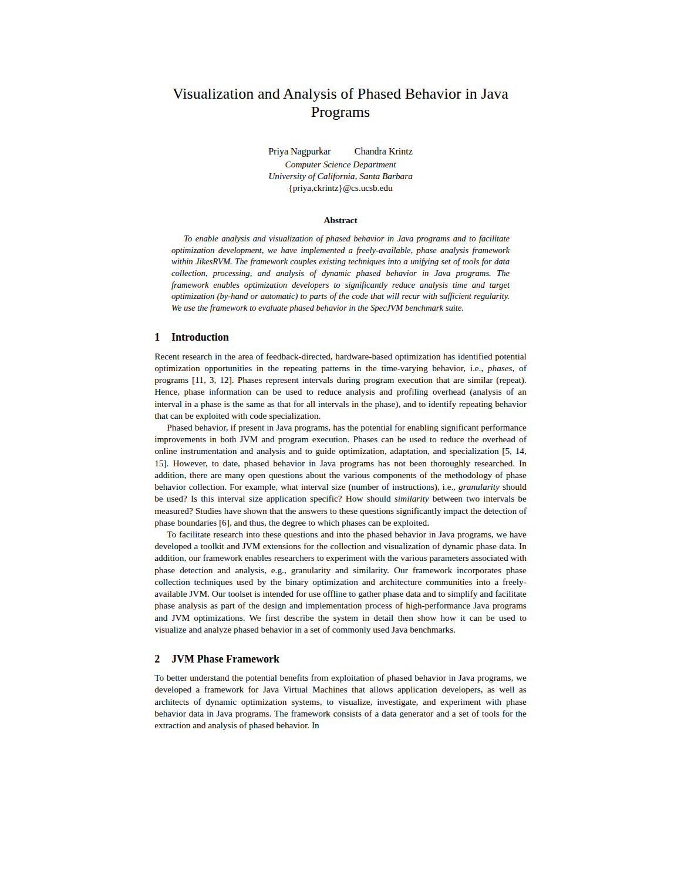Visualization and Analysis of Phased Behavior in Java Programs
Priya Nagpurkar Chandra Krintz
Computer Science Department
University of California, Santa Barbara
{priya,ckrintz}@cs.ucsb.edu
Abstract
To enable analysis and visualization of phased behavior in Java programs and to facilitate optimization development, we have implemented a freely-available, phase analysis framework within JikesRVM. The framework couples existing techniques into a unifying set of tools for data collection, processing, and analysis of dynamic phased behavior in Java programs. The framework enables optimization developers to significantly reduce analysis time and target optimization (by-hand or automatic) to parts of the code that will recur with sufficient regularity. We use the framework to evaluate phased behavior in the SpecJVM benchmark suite.
1 Introduction
Recent research in the area of feedback-directed, hardware-based optimization has identified potential optimization opportunities in the repeating patterns in the time-varying behavior, i.e., phases, of programs [11, 3, 12]. Phases represent intervals during program execution that are similar (repeat). Hence, phase information can be used to reduce analysis and profiling overhead (analysis of an interval in a phase is the same as that for all intervals in the phase), and to identify repeating behavior that can be exploited with code specialization.
Phased behavior, if present in Java programs, has the potential for enabling significant performance improvements in both JVM and program execution. Phases can be used to reduce the overhead of online instrumentation and analysis and to guide optimization, adaptation, and specialization [5, 14, 15]. However, to date, phased behavior in Java programs has not been thoroughly researched. In addition, there are many open questions about the various components of the methodology of phase behavior collection. For example, what interval size (number of instructions), i.e., granularity should be used? Is this interval size application specific? How should similarity between two intervals be measured? Studies have shown that the answers to these questions significantly impact the detection of phase boundaries [6], and thus, the degree to which phases can be exploited.
To facilitate research into these questions and into the phased behavior in Java programs, we have developed a toolkit and JVM extensions for the collection and visualization of dynamic phase data. In addition, our framework enables researchers to experiment with the various parameters associated with phase detection and analysis, e.g., granularity and similarity. Our framework incorporates phase collection techniques used by the binary optimization and architecture communities into a freely-available JVM. Our toolset is intended for use offline to gather phase data and to simplify and facilitate phase analysis as part of the design and implementation process of high-performance Java programs and JVM optimizations. We first describe the system in detail then show how it can be used to visualize and analyze phased behavior in a set of commonly used Java benchmarks.
2 JVM Phase Framework
To better understand the potential benefits from exploitation of phased behavior in Java programs, we developed a framework for Java Virtual Machines that allows application developers, as well as architects of dynamic optimization systems, to visualize, investigate, and experiment with phase behavior data in Java programs. The framework consists of a data generator and a set of tools for the extraction and analysis of phased behavior. In